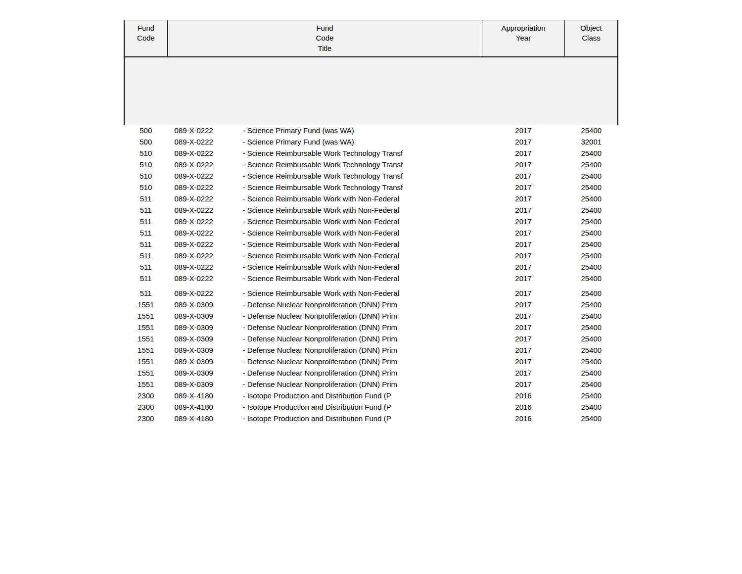| Fund Code | Fund Code Title | Appropriation Year | Object Class |
| --- | --- | --- | --- |
| 500 | 089-X-0222 | - Science Primary Fund (was WA) | 2017 | 25400 |
| 500 | 089-X-0222 | - Science Primary Fund (was WA) | 2017 | 32001 |
| 510 | 089-X-0222 | - Science Reimbursable Work Technology Transf | 2017 | 25400 |
| 510 | 089-X-0222 | - Science Reimbursable Work Technology Transf | 2017 | 25400 |
| 510 | 089-X-0222 | - Science Reimbursable Work Technology Transf | 2017 | 25400 |
| 510 | 089-X-0222 | - Science Reimbursable Work Technology Transf | 2017 | 25400 |
| 511 | 089-X-0222 | - Science Reimbursable Work with Non-Federal | 2017 | 25400 |
| 511 | 089-X-0222 | - Science Reimbursable Work with Non-Federal | 2017 | 25400 |
| 511 | 089-X-0222 | - Science Reimbursable Work with Non-Federal | 2017 | 25400 |
| 511 | 089-X-0222 | - Science Reimbursable Work with Non-Federal | 2017 | 25400 |
| 511 | 089-X-0222 | - Science Reimbursable Work with Non-Federal | 2017 | 25400 |
| 511 | 089-X-0222 | - Science Reimbursable Work with Non-Federal | 2017 | 25400 |
| 511 | 089-X-0222 | - Science Reimbursable Work with Non-Federal | 2017 | 25400 |
| 511 | 089-X-0222 | - Science Reimbursable Work with Non-Federal | 2017 | 25400 |
| 511 | 089-X-0222 | - Science Reimbursable Work with Non-Federal | 2017 | 25400 |
| 1551 | 089-X-0309 | - Defense Nuclear Nonproliferation (DNN) Prim | 2017 | 25400 |
| 1551 | 089-X-0309 | - Defense Nuclear Nonproliferation (DNN) Prim | 2017 | 25400 |
| 1551 | 089-X-0309 | - Defense Nuclear Nonproliferation (DNN) Prim | 2017 | 25400 |
| 1551 | 089-X-0309 | - Defense Nuclear Nonproliferation (DNN) Prim | 2017 | 25400 |
| 1551 | 089-X-0309 | - Defense Nuclear Nonproliferation (DNN) Prim | 2017 | 25400 |
| 1551 | 089-X-0309 | - Defense Nuclear Nonproliferation (DNN) Prim | 2017 | 25400 |
| 1551 | 089-X-0309 | - Defense Nuclear Nonproliferation (DNN) Prim | 2017 | 25400 |
| 1551 | 089-X-0309 | - Defense Nuclear Nonproliferation (DNN) Prim | 2017 | 25400 |
| 2300 | 089-X-4180 | - Isotope Production and Distribution Fund (P | 2016 | 25400 |
| 2300 | 089-X-4180 | - Isotope Production and Distribution Fund (P | 2016 | 25400 |
| 2300 | 089-X-4180 | - Isotope Production and Distribution Fund (P | 2016 | 25400 |